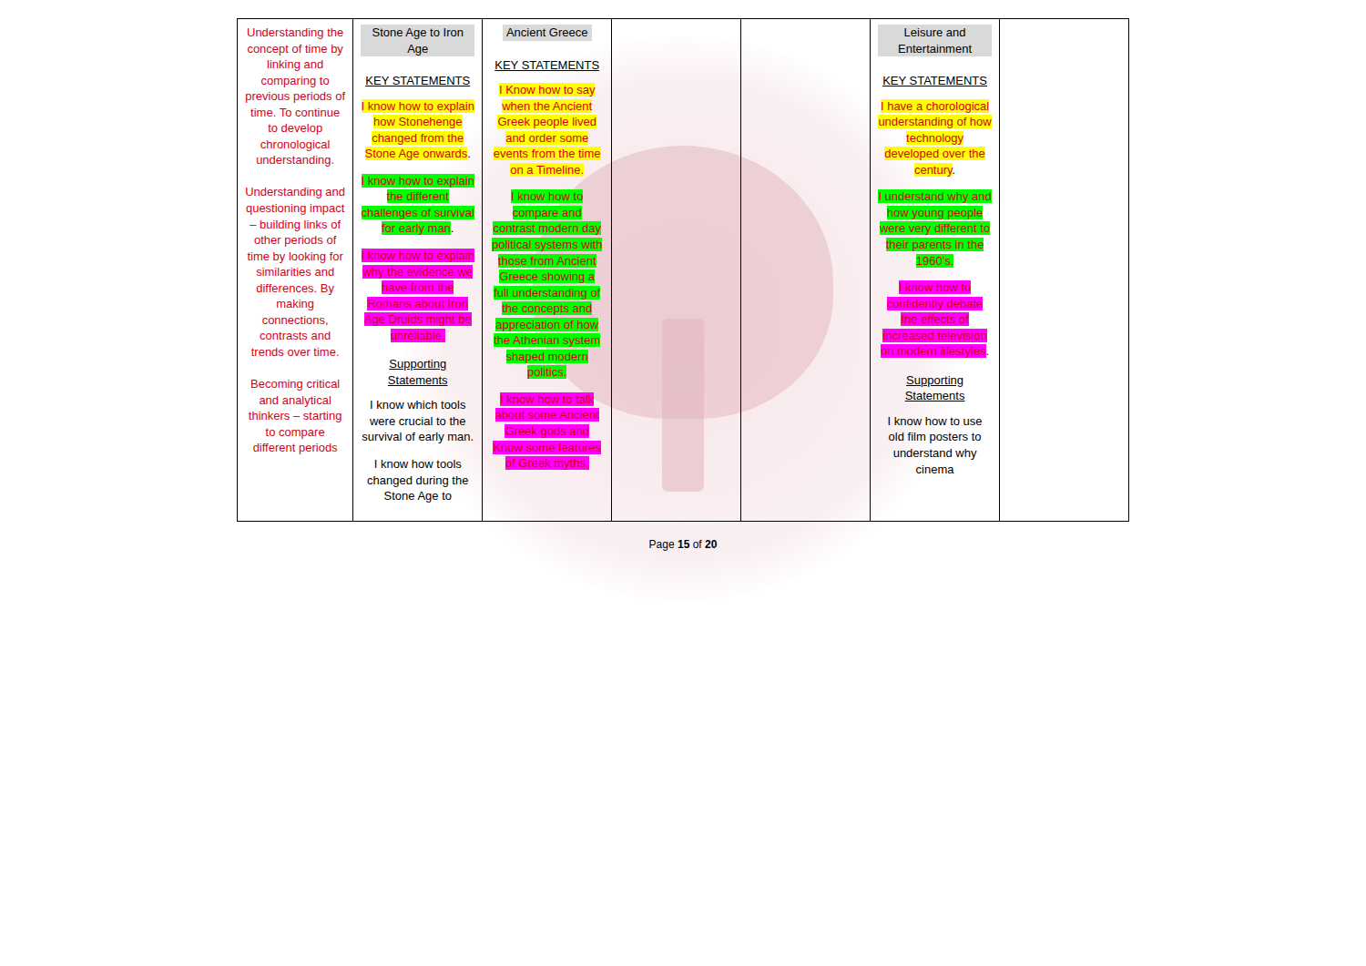| Understanding the concept of time by linking and comparing to previous periods of time. To continue to develop chronological understanding. Understanding and questioning impact – building links of other periods of time by looking for similarities and differences. By making connections, contrasts and trends over time. Becoming critical and analytical thinkers – starting to compare different periods | Stone Age to Iron Age KEY STATEMENTS I know how to explain how Stonehenge changed from the Stone Age onwards . I know how to explain the different challenges of survival for early man . I know how to explain why the evidence we have from the Romans about Iron Age Druids might be unreliable. Supporting Statements I know which tools were crucial to the survival of early man. I know how tools changed during the Stone Age to | Ancient Greece KEY STATEMENTS I Know how to say when the Ancient Greek people lived and order some events from the time on a Timeline. I know how to compare and contrast modern day political systems with those from Ancient Greece showing a full understanding of the concepts and appreciation of how the Athenian system shaped modern politics. I know how to talk about some Ancient Greek gods and Know some features of Greek myths. | | | Leisure and Entertainment KEY STATEMENTS I have a chorological understanding of how technology developed over the century . I understand why and how young people were very different to their parents in the 1960’s. I know how to confidently debate the effects of increased television on modern lifestyles . Supporting Statements I know how to use old film posters to understand why cinema | |
Page 15 of 20